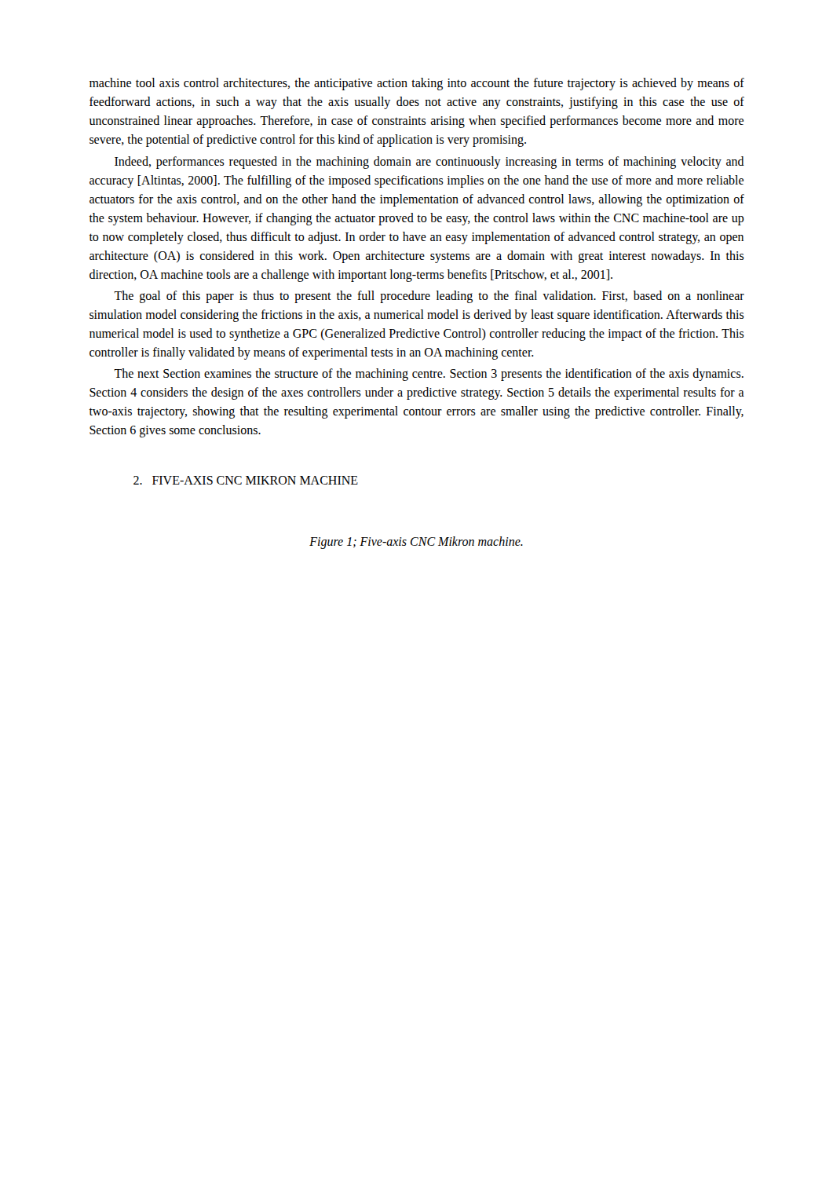machine tool axis control architectures, the anticipative action taking into account the future trajectory is achieved by means of feedforward actions, in such a way that the axis usually does not active any constraints, justifying in this case the use of unconstrained linear approaches. Therefore, in case of constraints arising when specified performances become more and more severe, the potential of predictive control for this kind of application is very promising.
Indeed, performances requested in the machining domain are continuously increasing in terms of machining velocity and accuracy [Altintas, 2000]. The fulfilling of the imposed specifications implies on the one hand the use of more and more reliable actuators for the axis control, and on the other hand the implementation of advanced control laws, allowing the optimization of the system behaviour. However, if changing the actuator proved to be easy, the control laws within the CNC machine-tool are up to now completely closed, thus difficult to adjust. In order to have an easy implementation of advanced control strategy, an open architecture (OA) is considered in this work. Open architecture systems are a domain with great interest nowadays. In this direction, OA machine tools are a challenge with important long-terms benefits [Pritschow, et al., 2001].
The goal of this paper is thus to present the full procedure leading to the final validation. First, based on a nonlinear simulation model considering the frictions in the axis, a numerical model is derived by least square identification. Afterwards this numerical model is used to synthetize a GPC (Generalized Predictive Control) controller reducing the impact of the friction. This controller is finally validated by means of experimental tests in an OA machining center.
The next Section examines the structure of the machining centre. Section 3 presents the identification of the axis dynamics. Section 4 considers the design of the axes controllers under a predictive strategy. Section 5 details the experimental results for a two-axis trajectory, showing that the resulting experimental contour errors are smaller using the predictive controller. Finally, Section 6 gives some conclusions.
2. FIVE-AXIS CNC MIKRON MACHINE
Figure 1; Five-axis CNC Mikron machine.